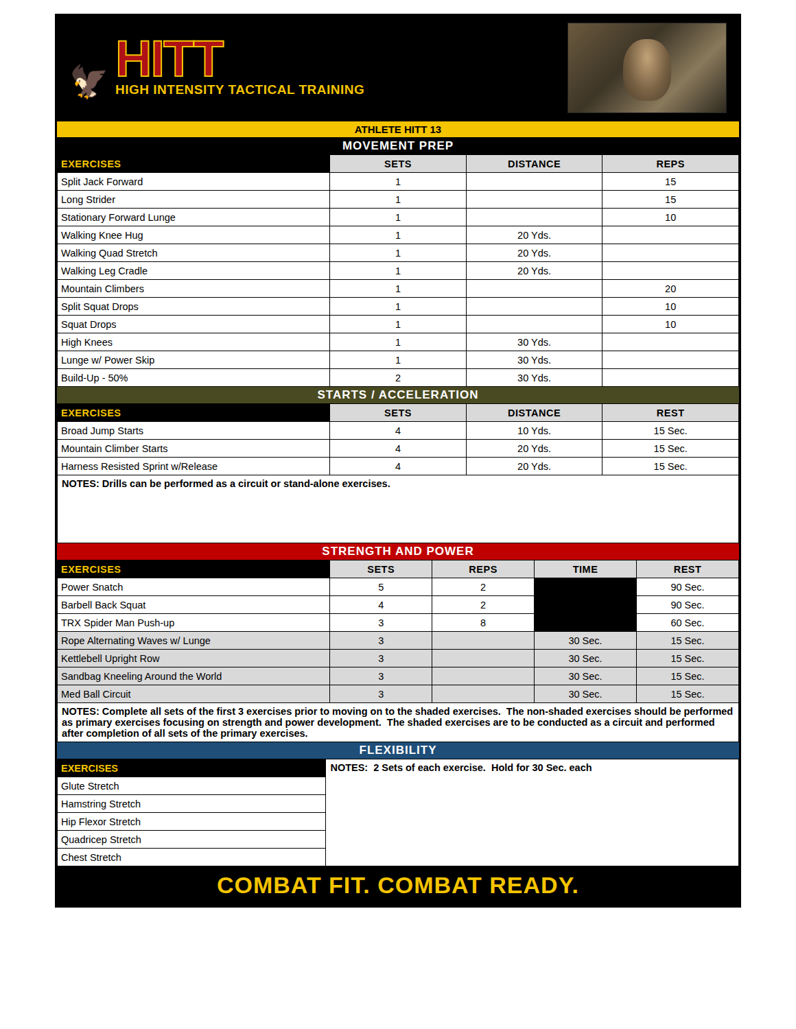🦅
HITT
HIGH INTENSITY TACTICAL TRAINING
ATHLETE HITT 13
MOVEMENT PREP
| EXERCISES | SETS | DISTANCE | REPS |
| --- | --- | --- | --- |
| Split Jack Forward | 1 | | 15 |
| Long Strider | 1 | | 15 |
| Stationary Forward Lunge | 1 | | 10 |
| Walking Knee Hug | 1 | 20 Yds. | |
| Walking Quad Stretch | 1 | 20 Yds. | |
| Walking Leg Cradle | 1 | 20 Yds. | |
| Mountain Climbers | 1 | | 20 |
| Split Squat Drops | 1 | | 10 |
| Squat Drops | 1 | | 10 |
| High Knees | 1 | 30 Yds. | |
| Lunge w/ Power Skip | 1 | 30 Yds. | |
| Build-Up - 50% | 2 | 30 Yds. | |
STARTS / ACCELERATION
| EXERCISES | SETS | DISTANCE | REST |
| --- | --- | --- | --- |
| Broad Jump Starts | 4 | 10 Yds. | 15 Sec. |
| Mountain Climber Starts | 4 | 20 Yds. | 15 Sec. |
| Harness Resisted Sprint w/Release | 4 | 20 Yds. | 15 Sec. |
NOTES: Drills can be performed as a circuit or stand-alone exercises.
STRENGTH AND POWER
| EXERCISES | SETS | REPS | TIME | REST |
| --- | --- | --- | --- | --- |
| Power Snatch | 5 | 2 | | 90 Sec. |
| Barbell Back Squat | 4 | 2 | | 90 Sec. |
| TRX Spider Man Push-up | 3 | 8 | | 60 Sec. |
| Rope Alternating Waves w/ Lunge | 3 | | 30 Sec. | 15 Sec. |
| Kettlebell Upright Row | 3 | | 30 Sec. | 15 Sec. |
| Sandbag Kneeling Around the World | 3 | | 30 Sec. | 15 Sec. |
| Med Ball Circuit | 3 | | 30 Sec. | 15 Sec. |
NOTES: Complete all sets of the first 3 exercises prior to moving on to the shaded exercises. The non-shaded exercises should be performed as primary exercises focusing on strength and power development. The shaded exercises are to be conducted as a circuit and performed after completion of all sets of the primary exercises.
FLEXIBILITY
| EXERCISES |
| Glute Stretch |
| Hamstring Stretch |
| Hip Flexor Stretch |
| Quadricep Stretch |
| Chest Stretch |
NOTES: 2 Sets of each exercise. Hold for 30 Sec. each
COMBAT FIT. COMBAT READY.